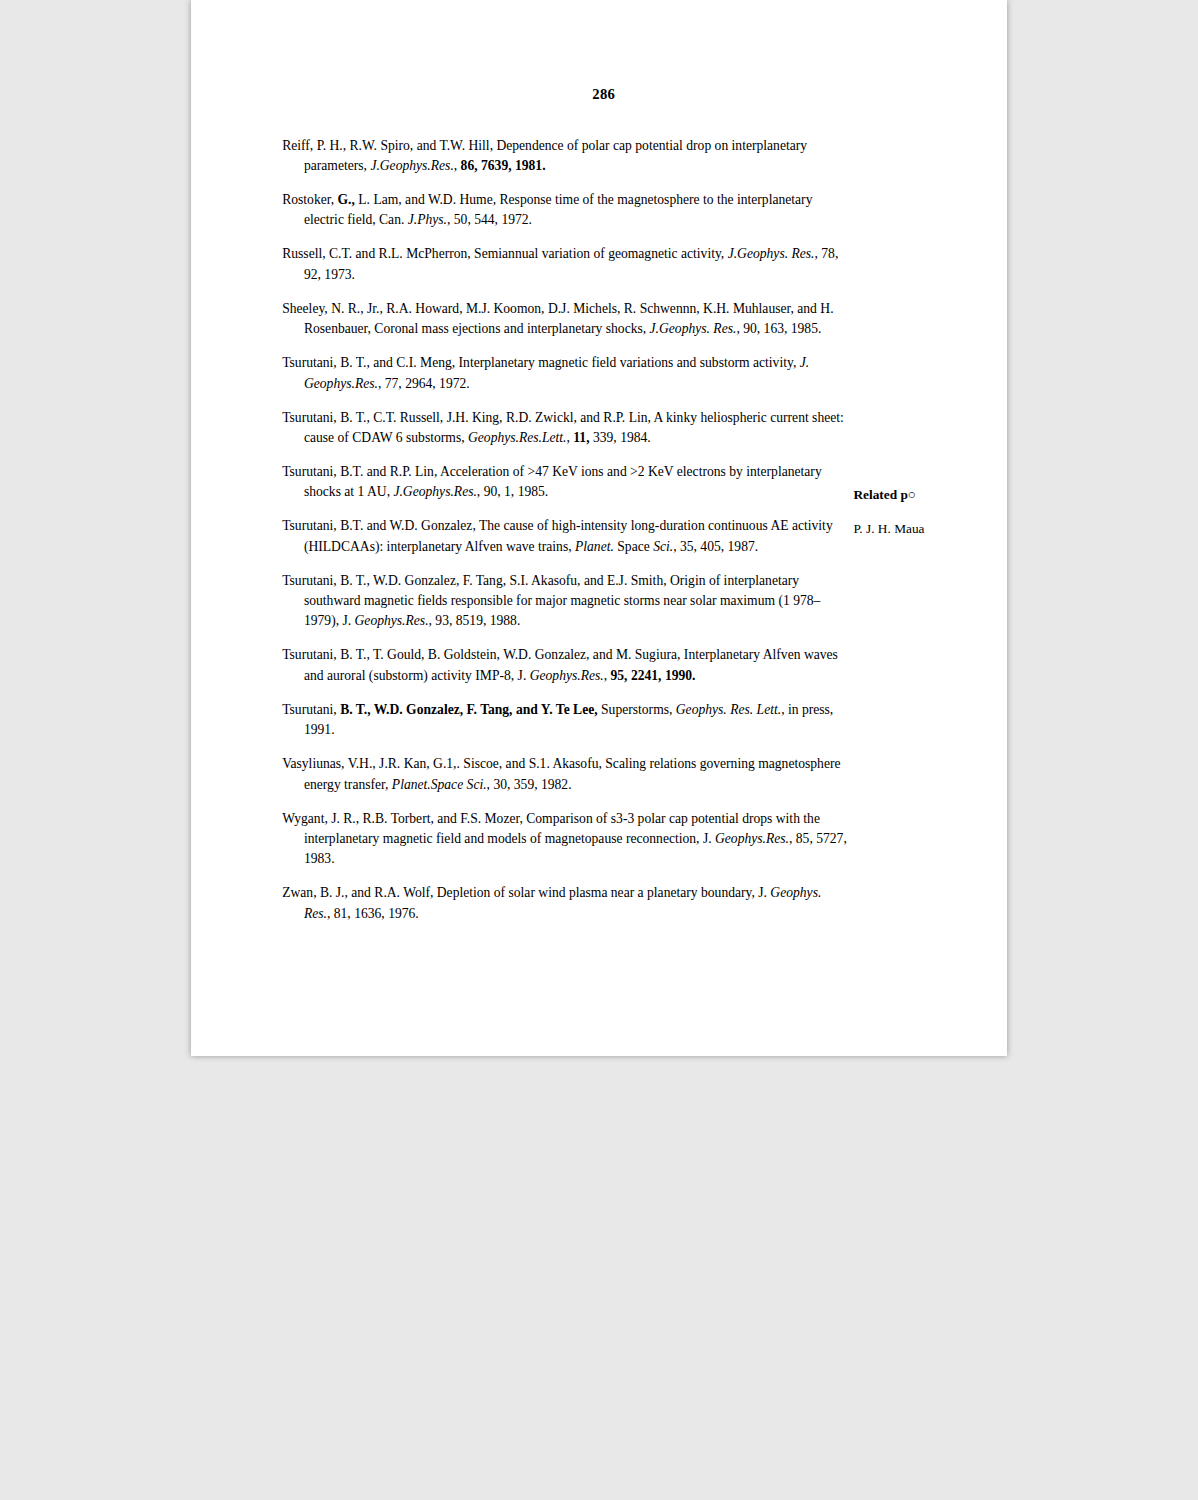286
Reiff, P. H., R.W. Spiro, and T.W. Hill, Dependence of polar cap potential drop on interplanetary parameters, J.Geophys.Res., 86, 7639, 1981.
Rostoker, G., L. Lam, and W.D. Hume, Response time of the magnetosphere to the interplanetary electric field, Can. J.Phys., 50, 544, 1972.
Russell, C.T. and R.L. McPherron, Semiannual variation of geomagnetic activity, J.Geophys. Res., 78, 92, 1973.
Sheeley, N. R., Jr., R.A. Howard, M.J. Koomon, D.J. Michels, R. Schwennn, K.H. Muhlauser, and H. Rosenbauer, Coronal mass ejections and interplanetary shocks, J.Geophys. Res., 90, 163, 1985.
Tsurutani, B. T., and C.I. Meng, Interplanetary magnetic field variations and substorm activity, J. Geophys.Res., 77, 2964, 1972.
Tsurutani, B. T., C.T. Russell, J.H. King, R.D. Zwickl, and R.P. Lin, A kinky heliospheric current sheet: cause of CDAW 6 substorms, Geophys.Res.Lett., 11, 339, 1984.
Tsurutani, B.T. and R.P. Lin, Acceleration of >47 KeV ions and >2 KeV electrons by interplanetary shocks at 1 AU, J.Geophys.Res., 90, 1, 1985.
Tsurutani, B.T. and W.D. Gonzalez, The cause of high-intensity long-duration continuous AE activity (HILDCAAs): interplanetary Alfven wave trains, Planet. Space Sci., 35, 405, 1987.
Tsurutani, B. T., W.D. Gonzalez, F. Tang, S.I. Akasofu, and E.J. Smith, Origin of interplanetary southward magnetic fields responsible for major magnetic storms near solar maximum (1 978–1979), J. Geophys.Res., 93, 8519, 1988.
Tsurutani, B. T., T. Gould, B. Goldstein, W.D. Gonzalez, and M. Sugiura, Interplanetary Alfven waves and auroral (substorm) activity IMP-8, J. Geophys.Res., 95, 2241, 1990.
Tsurutani, B. T., W.D. Gonzalez, F. Tang, and Y. Te Lee, Superstorms, Geophys. Res. Lett., in press, 1991.
Vasyliunas, V.H., J.R. Kan, G.1,. Siscoe, and S.1. Akasofu, Scaling relations governing magnetosphere energy transfer, Planet.Space Sci., 30, 359, 1982.
Wygant, J. R., R.B. Torbert, and F.S. Mozer, Comparison of s3-3 polar cap potential drops with the interplanetary magnetic field and models of magnetopause reconnection, J. Geophys.Res., 85, 5727, 1983.
Zwan, B. J., and R.A. Wolf, Depletion of solar wind plasma near a planetary boundary, J. Geophys. Res., 81, 1636, 1976.
Related p○
P. J. H. Maua